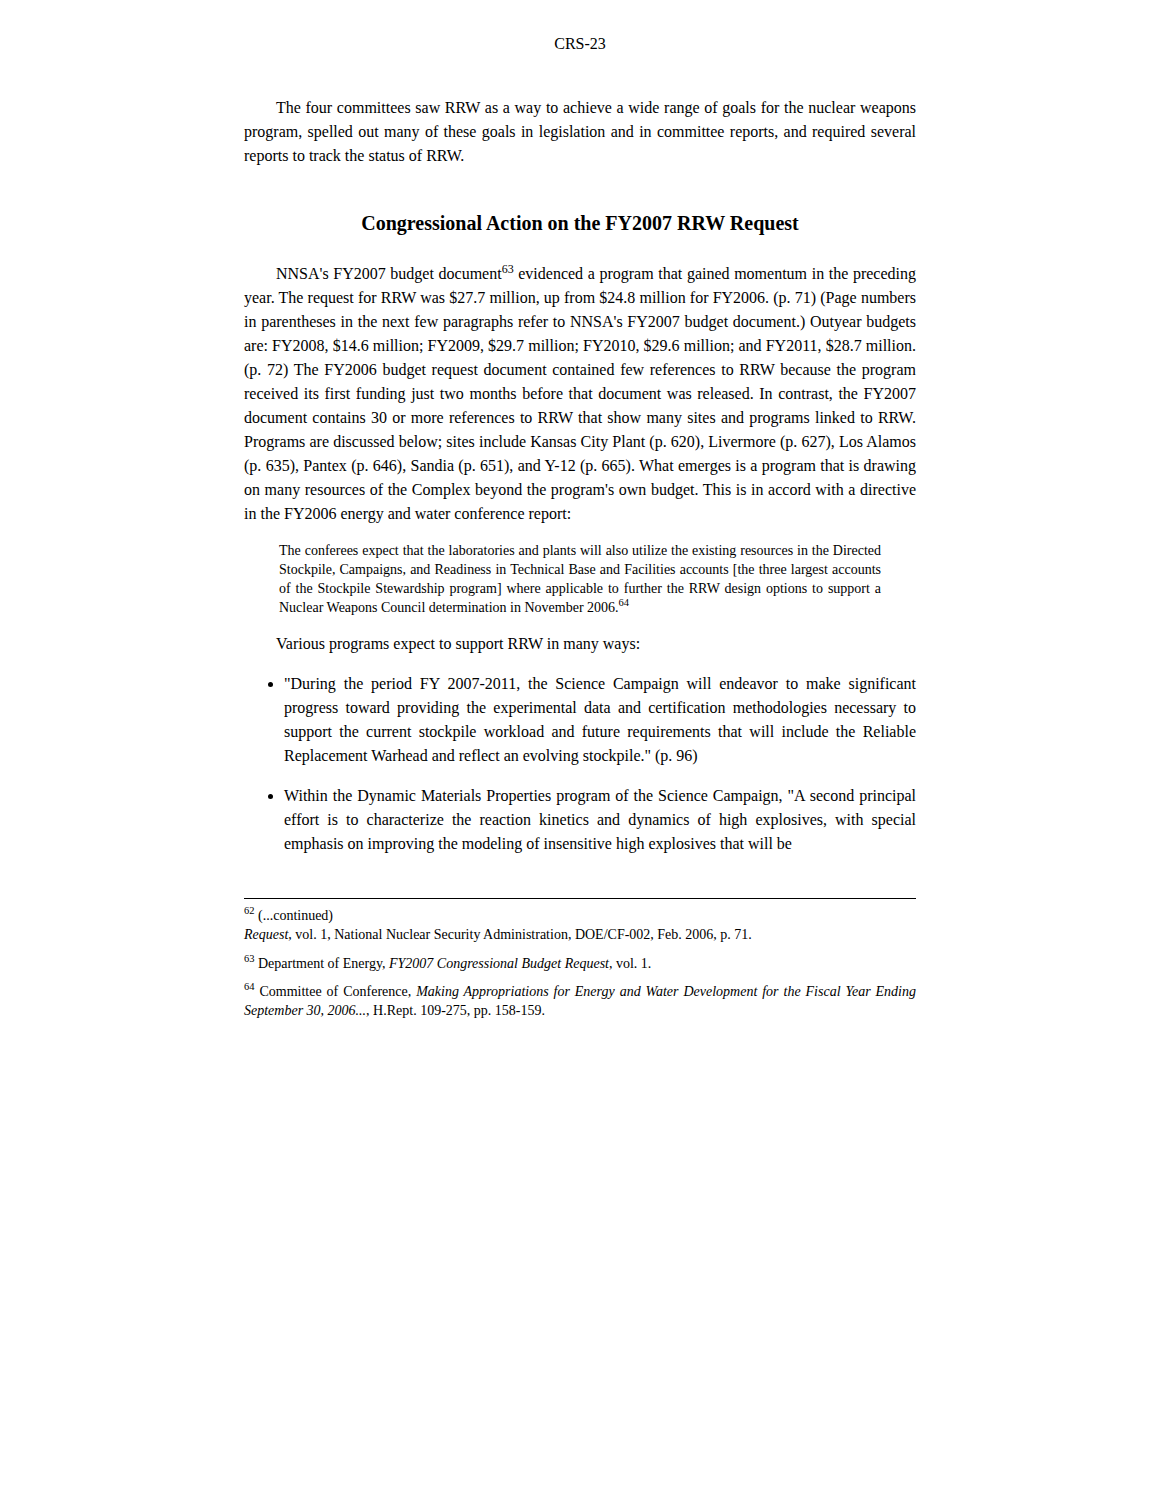CRS-23
The four committees saw RRW as a way to achieve a wide range of goals for the nuclear weapons program, spelled out many of these goals in legislation and in committee reports, and required several reports to track the status of RRW.
Congressional Action on the FY2007 RRW Request
NNSA's FY2007 budget document63 evidenced a program that gained momentum in the preceding year. The request for RRW was $27.7 million, up from $24.8 million for FY2006. (p. 71) (Page numbers in parentheses in the next few paragraphs refer to NNSA's FY2007 budget document.) Outyear budgets are: FY2008, $14.6 million; FY2009, $29.7 million; FY2010, $29.6 million; and FY2011, $28.7 million. (p. 72) The FY2006 budget request document contained few references to RRW because the program received its first funding just two months before that document was released. In contrast, the FY2007 document contains 30 or more references to RRW that show many sites and programs linked to RRW. Programs are discussed below; sites include Kansas City Plant (p. 620), Livermore (p. 627), Los Alamos (p. 635), Pantex (p. 646), Sandia (p. 651), and Y-12 (p. 665). What emerges is a program that is drawing on many resources of the Complex beyond the program's own budget. This is in accord with a directive in the FY2006 energy and water conference report:
The conferees expect that the laboratories and plants will also utilize the existing resources in the Directed Stockpile, Campaigns, and Readiness in Technical Base and Facilities accounts [the three largest accounts of the Stockpile Stewardship program] where applicable to further the RRW design options to support a Nuclear Weapons Council determination in November 2006.64
Various programs expect to support RRW in many ways:
"During the period FY 2007-2011, the Science Campaign will endeavor to make significant progress toward providing the experimental data and certification methodologies necessary to support the current stockpile workload and future requirements that will include the Reliable Replacement Warhead and reflect an evolving stockpile." (p. 96)
Within the Dynamic Materials Properties program of the Science Campaign, "A second principal effort is to characterize the reaction kinetics and dynamics of high explosives, with special emphasis on improving the modeling of insensitive high explosives that will be
62 (...continued)
Request, vol. 1, National Nuclear Security Administration, DOE/CF-002, Feb. 2006, p. 71.
63 Department of Energy, FY2007 Congressional Budget Request, vol. 1.
64 Committee of Conference, Making Appropriations for Energy and Water Development for the Fiscal Year Ending September 30, 2006..., H.Rept. 109-275, pp. 158-159.